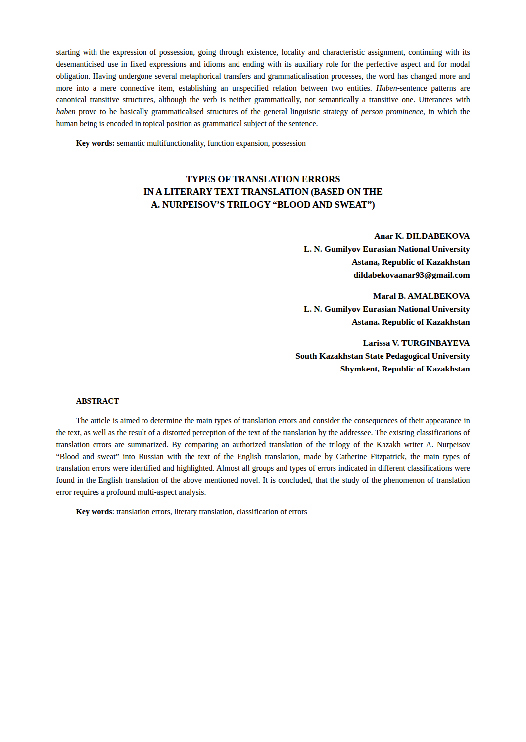starting with the expression of possession, going through existence, locality and characteristic assignment, continuing with its desemanticised use in fixed expressions and idioms and ending with its auxiliary role for the perfective aspect and for modal obligation. Having undergone several metaphorical transfers and grammaticalisation processes, the word has changed more and more into a mere connective item, establishing an unspecified relation between two entities. Haben-sentence patterns are canonical transitive structures, although the verb is neither grammatically, nor semantically a transitive one. Utterances with haben prove to be basically grammaticalised structures of the general linguistic strategy of person prominence, in which the human being is encoded in topical position as grammatical subject of the sentence.
Key words: semantic multifunctionality, function expansion, possession
Types of translation errors
in a literary text translation (based on the
A. Nurpeisov’s trilogy “Blood and sweat”)
Anar K. DILDABEKOVA
L. N. Gumilyov Eurasian National University
Astana, Republic of Kazakhstan
dildabekovaanar93@gmail.com
Maral B. AMALBEKOVA
L. N. Gumilyov Eurasian National University
Astana, Republic of Kazakhstan
Larissa V. TURGINBAYEVA
South Kazakhstan State Pedagogical University
Shymkent, Republic of Kazakhstan
ABSTRACT
The article is aimed to determine the main types of translation errors and consider the consequences of their appearance in the text, as well as the result of a distorted perception of the text of the translation by the addressee. The existing classifications of translation errors are summarized. By comparing an authorized translation of the trilogy of the Kazakh writer A. Nurpeisov “Blood and sweat” into Russian with the text of the English translation, made by Catherine Fitzpatrick, the main types of translation errors were identified and highlighted. Almost all groups and types of errors indicated in different classifications were found in the English translation of the above mentioned novel. It is concluded, that the study of the phenomenon of translation error requires a profound multi-aspect analysis.
Key words: translation errors, literary translation, classification of errors